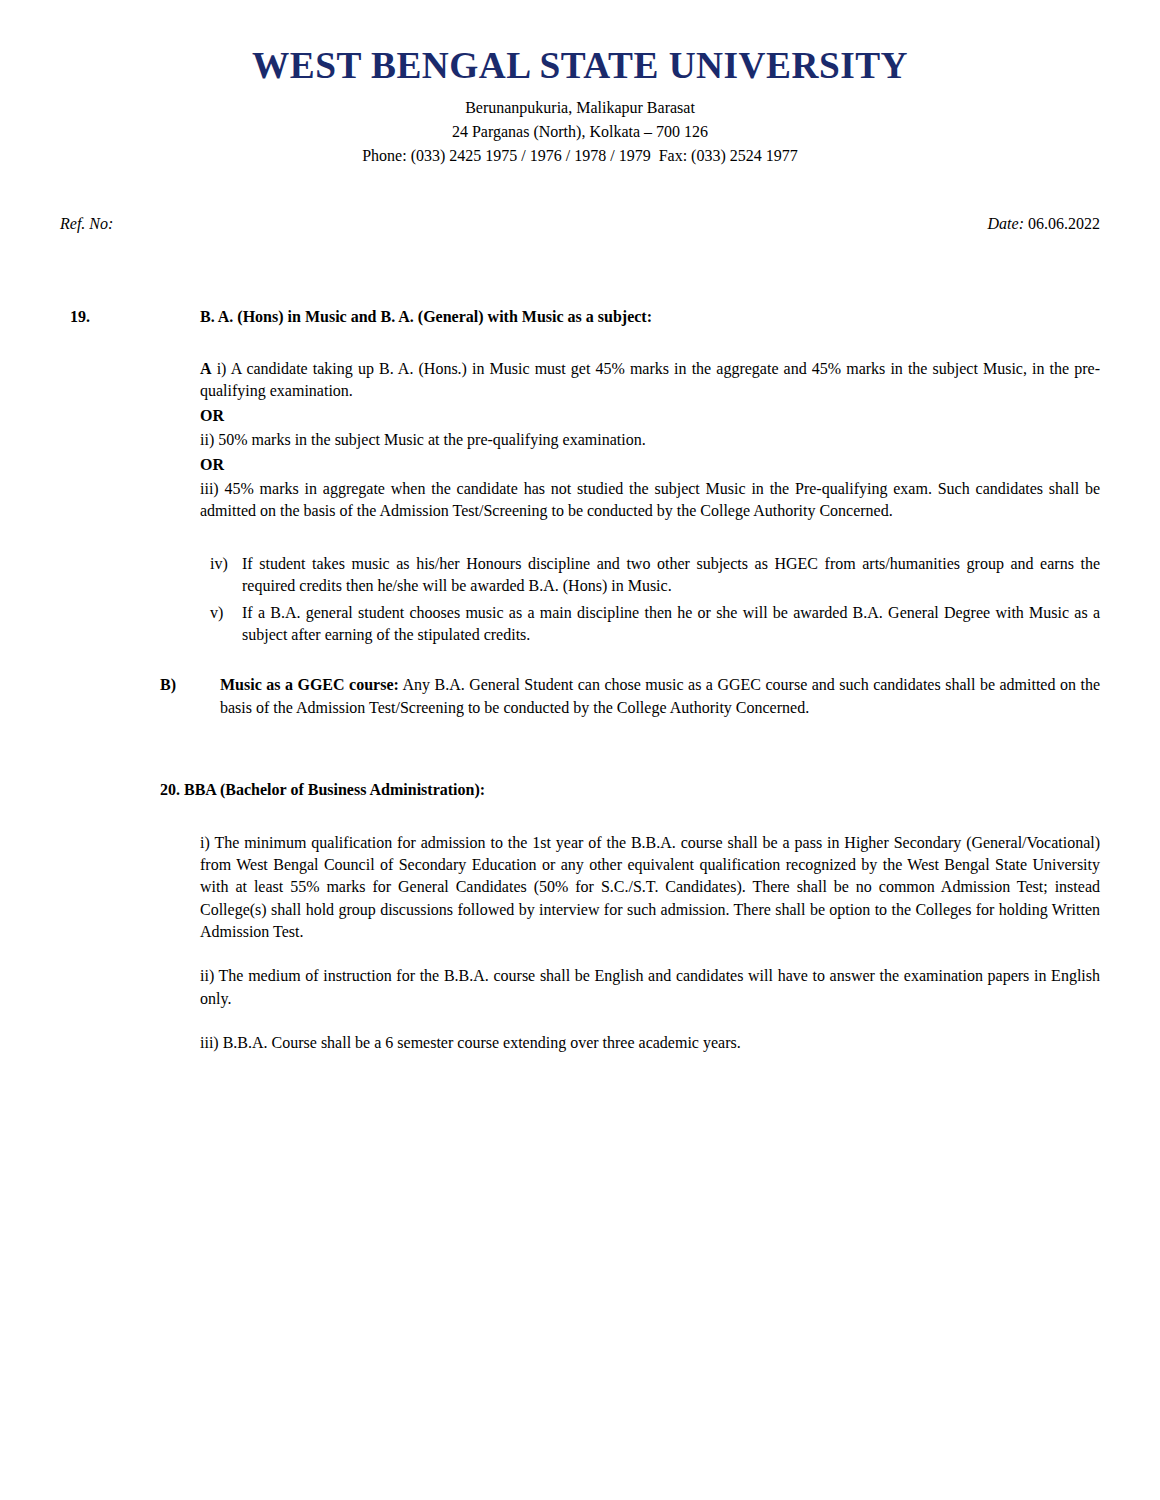WEST BENGAL STATE UNIVERSITY
Berunanpukuria, Malikapur Barasat
24 Parganas (North), Kolkata – 700 126
Phone: (033) 2425 1975 / 1976 / 1978 / 1979 Fax: (033) 2524 1977
Ref. No:
Date: 06.06.2022
19.
B. A. (Hons) in Music and B. A. (General) with Music as a subject:
A i) A candidate taking up B. A. (Hons.) in Music must get 45% marks in the aggregate and 45% marks in the subject Music, in the pre-qualifying examination.
OR
ii) 50% marks in the subject Music at the pre-qualifying examination.
OR
iii) 45% marks in aggregate when the candidate has not studied the subject Music in the Pre-qualifying exam. Such candidates shall be admitted on the basis of the Admission Test/Screening to be conducted by the College Authority Concerned.
iv) If student takes music as his/her Honours discipline and two other subjects as HGEC from arts/humanities group and earns the required credits then he/she will be awarded B.A. (Hons) in Music.
v) If a B.A. general student chooses music as a main discipline then he or she will be awarded B.A. General Degree with Music as a subject after earning of the stipulated credits.
B)
Music as a GGEC course: Any B.A. General Student can chose music as a GGEC course and such candidates shall be admitted on the basis of the Admission Test/Screening to be conducted by the College Authority Concerned.
20. BBA (Bachelor of Business Administration):
i) The minimum qualification for admission to the 1st year of the B.B.A. course shall be a pass in Higher Secondary (General/Vocational) from West Bengal Council of Secondary Education or any other equivalent qualification recognized by the West Bengal State University with at least 55% marks for General Candidates (50% for S.C./S.T. Candidates). There shall be no common Admission Test; instead College(s) shall hold group discussions followed by interview for such admission. There shall be option to the Colleges for holding Written Admission Test.
ii) The medium of instruction for the B.B.A. course shall be English and candidates will have to answer the examination papers in English only.
iii) B.B.A. Course shall be a 6 semester course extending over three academic years.